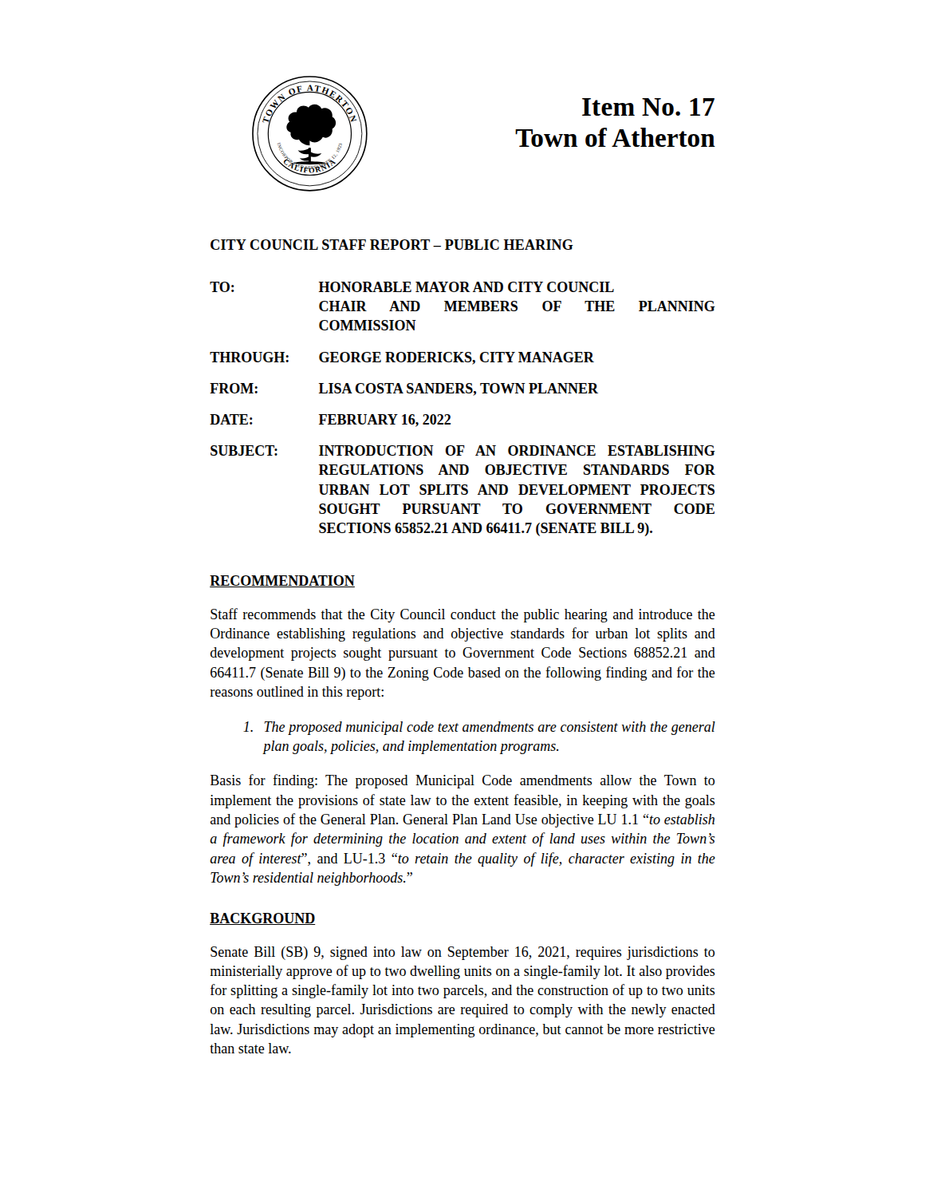TOWN OF ATHERTON CALIFORNIA INCORPORATED SEPTEMBER 12, 1923
Item No. 17
Town of Atherton
CITY COUNCIL STAFF REPORT – PUBLIC HEARING
| TO: | HONORABLE MAYOR AND CITY COUNCIL CHAIR AND MEMBERS OF THE PLANNING COMMISSION |
| THROUGH: | GEORGE RODERICKS, CITY MANAGER |
| FROM: | LISA COSTA SANDERS, TOWN PLANNER |
| DATE: | FEBRUARY 16, 2022 |
| SUBJECT: | INTRODUCTION OF AN ORDINANCE ESTABLISHING REGULATIONS AND OBJECTIVE STANDARDS FOR URBAN LOT SPLITS AND DEVELOPMENT PROJECTS SOUGHT PURSUANT TO GOVERNMENT CODE SECTIONS 65852.21 AND 66411.7 (SENATE BILL 9). |
RECOMMENDATION
Staff recommends that the City Council conduct the public hearing and introduce the Ordinance establishing regulations and objective standards for urban lot splits and development projects sought pursuant to Government Code Sections 68852.21 and 66411.7 (Senate Bill 9) to the Zoning Code based on the following finding and for the reasons outlined in this report:
The proposed municipal code text amendments are consistent with the general plan goals, policies, and implementation programs.
Basis for finding: The proposed Municipal Code amendments allow the Town to implement the provisions of state law to the extent feasible, in keeping with the goals and policies of the General Plan. General Plan Land Use objective LU 1.1 “to establish a framework for determining the location and extent of land uses within the Town’s area of interest”, and LU-1.3 “to retain the quality of life, character existing in the Town’s residential neighborhoods.”
BACKGROUND
Senate Bill (SB) 9, signed into law on September 16, 2021, requires jurisdictions to ministerially approve of up to two dwelling units on a single-family lot. It also provides for splitting a single-family lot into two parcels, and the construction of up to two units on each resulting parcel. Jurisdictions are required to comply with the newly enacted law. Jurisdictions may adopt an implementing ordinance, but cannot be more restrictive than state law.